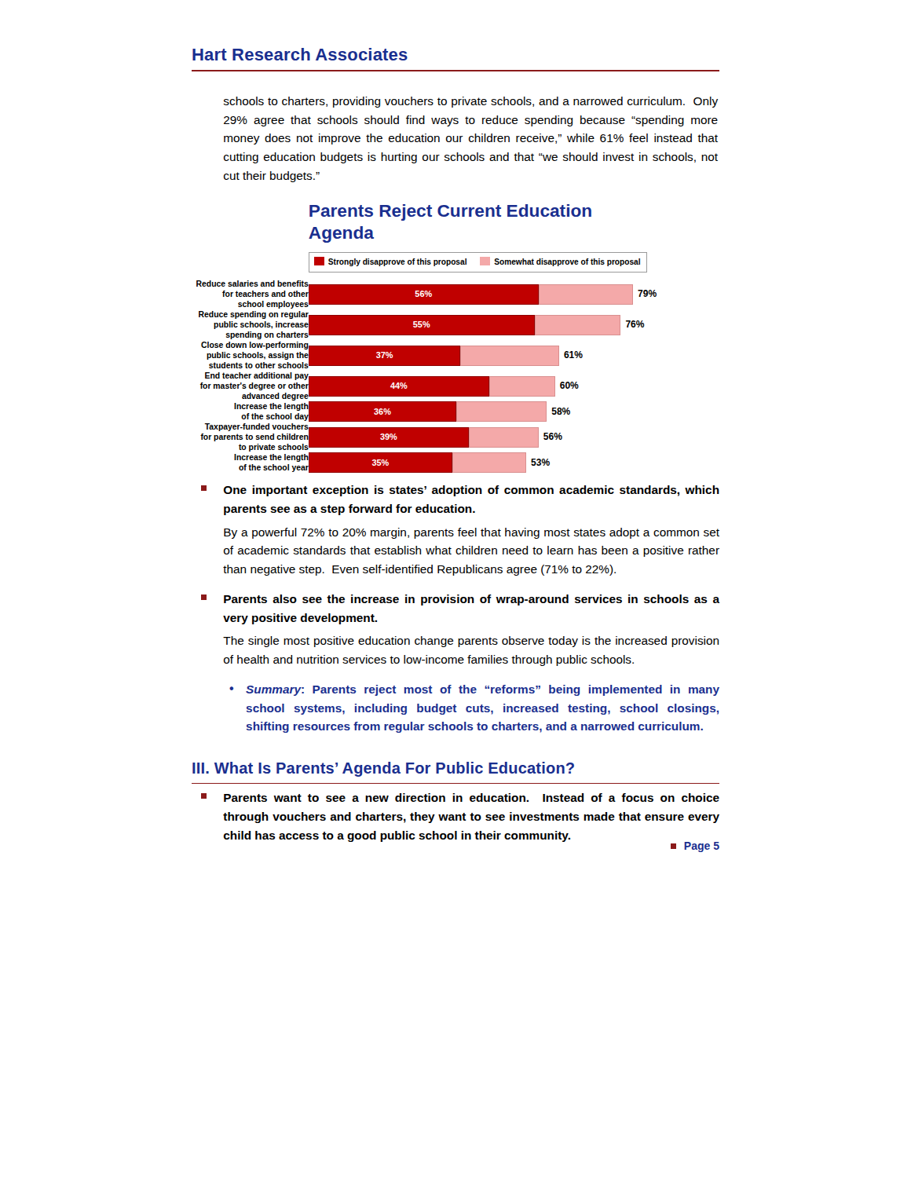Hart Research Associates
schools to charters, providing vouchers to private schools, and a narrowed curriculum. Only 29% agree that schools should find ways to reduce spending because “spending more money does not improve the education our children receive,” while 61% feel instead that cutting education budgets is hurting our schools and that “we should invest in schools, not cut their budgets.”
Parents Reject Current Education
Agenda
Strongly disapprove of this proposal Somewhat disapprove of this proposal
| Reduce salaries and benefits for teachers and other school employees | 56% 79% |
| Reduce spending on regular public schools, increase spending on charters | 55% 76% |
| Close down low-performing public schools, assign the students to other schools | 37% 61% |
| End teacher additional pay for master's degree or other advanced degree | 44% 60% |
| Increase the length of the school day | 36% 58% |
| Taxpayer-funded vouchers for parents to send children to private schools | 39% 56% |
| Increase the length of the school year | 35% 53% |
One important exception is states’ adoption of common academic standards, which parents see as a step forward for education.
By a powerful 72% to 20% margin, parents feel that having most states adopt a common set of academic standards that establish what children need to learn has been a positive rather than negative step. Even self-identified Republicans agree (71% to 22%).
Parents also see the increase in provision of wrap-around services in schools as a very positive development.
The single most positive education change parents observe today is the increased provision of health and nutrition services to low-income families through public schools.
Summary: Parents reject most of the “reforms” being implemented in many school systems, including budget cuts, increased testing, school closings, shifting resources from regular schools to charters, and a narrowed curriculum.
III. What Is Parents’ Agenda For Public Education?
Parents want to see a new direction in education. Instead of a focus on choice through vouchers and charters, they want to see investments made that ensure every child has access to a good public school in their community.
Page 5